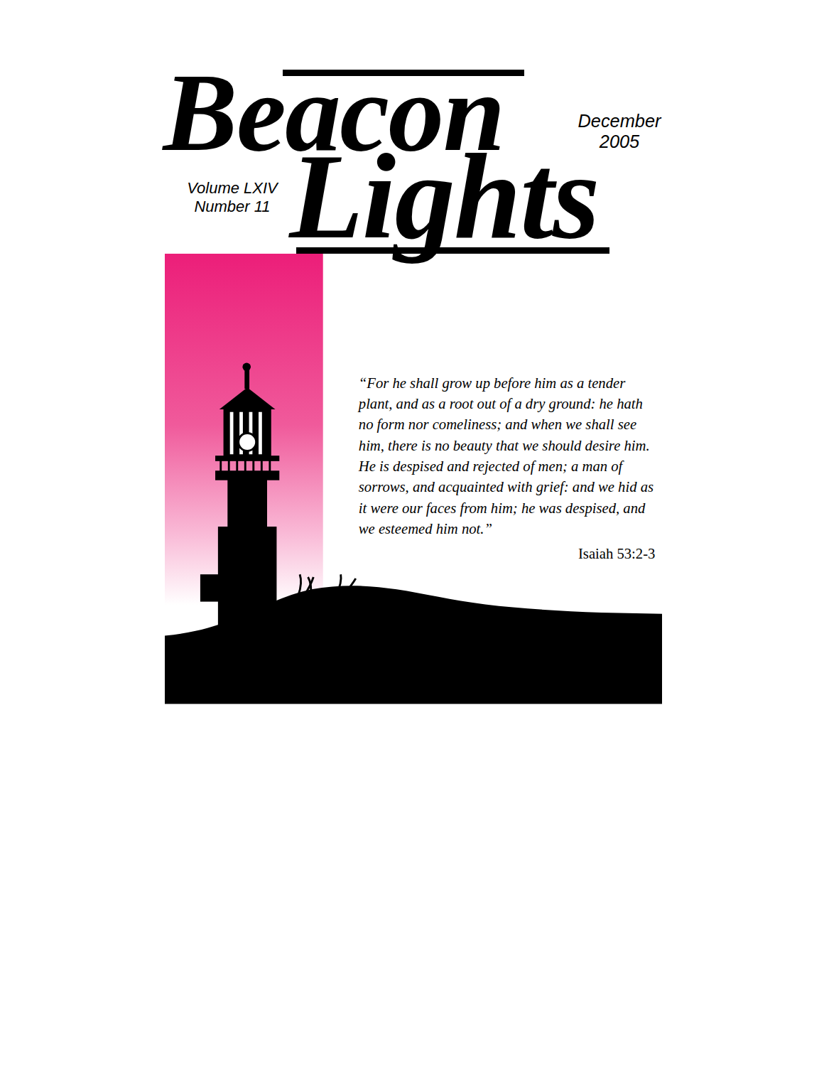Beacon
Lights
December
2005
Volume LXIV
Number 11
“For he shall grow up before him as a tender plant, and as a root out of a dry ground: he hath no form nor comeliness; and when we shall see him, there is no beauty that we should desire him. He is despised and rejected of men; a man of sorrows, and acquainted with grief: and we hid as it were our faces from him; he was despised, and we esteemed him not.” Isaiah 53:2-3